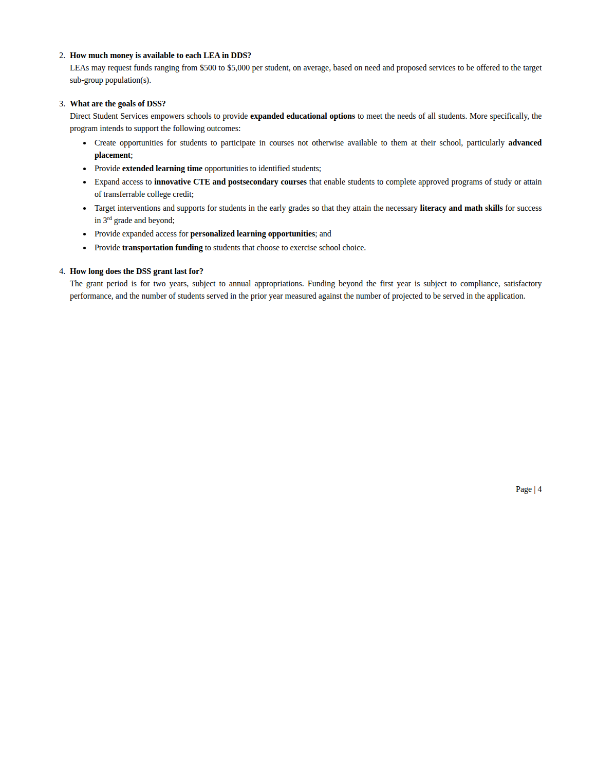How much money is available to each LEA in DDS?
LEAs may request funds ranging from $500 to $5,000 per student, on average, based on need and proposed services to be offered to the target sub-group population(s).
What are the goals of DSS?
Direct Student Services empowers schools to provide expanded educational options to meet the needs of all students. More specifically, the program intends to support the following outcomes:
Create opportunities for students to participate in courses not otherwise available to them at their school, particularly advanced placement;
Provide extended learning time opportunities to identified students;
Expand access to innovative CTE and postsecondary courses that enable students to complete approved programs of study or attain of transferrable college credit;
Target interventions and supports for students in the early grades so that they attain the necessary literacy and math skills for success in 3rd grade and beyond;
Provide expanded access for personalized learning opportunities; and
Provide transportation funding to students that choose to exercise school choice.
How long does the DSS grant last for?
The grant period is for two years, subject to annual appropriations. Funding beyond the first year is subject to compliance, satisfactory performance, and the number of students served in the prior year measured against the number of projected to be served in the application.
Page | 4